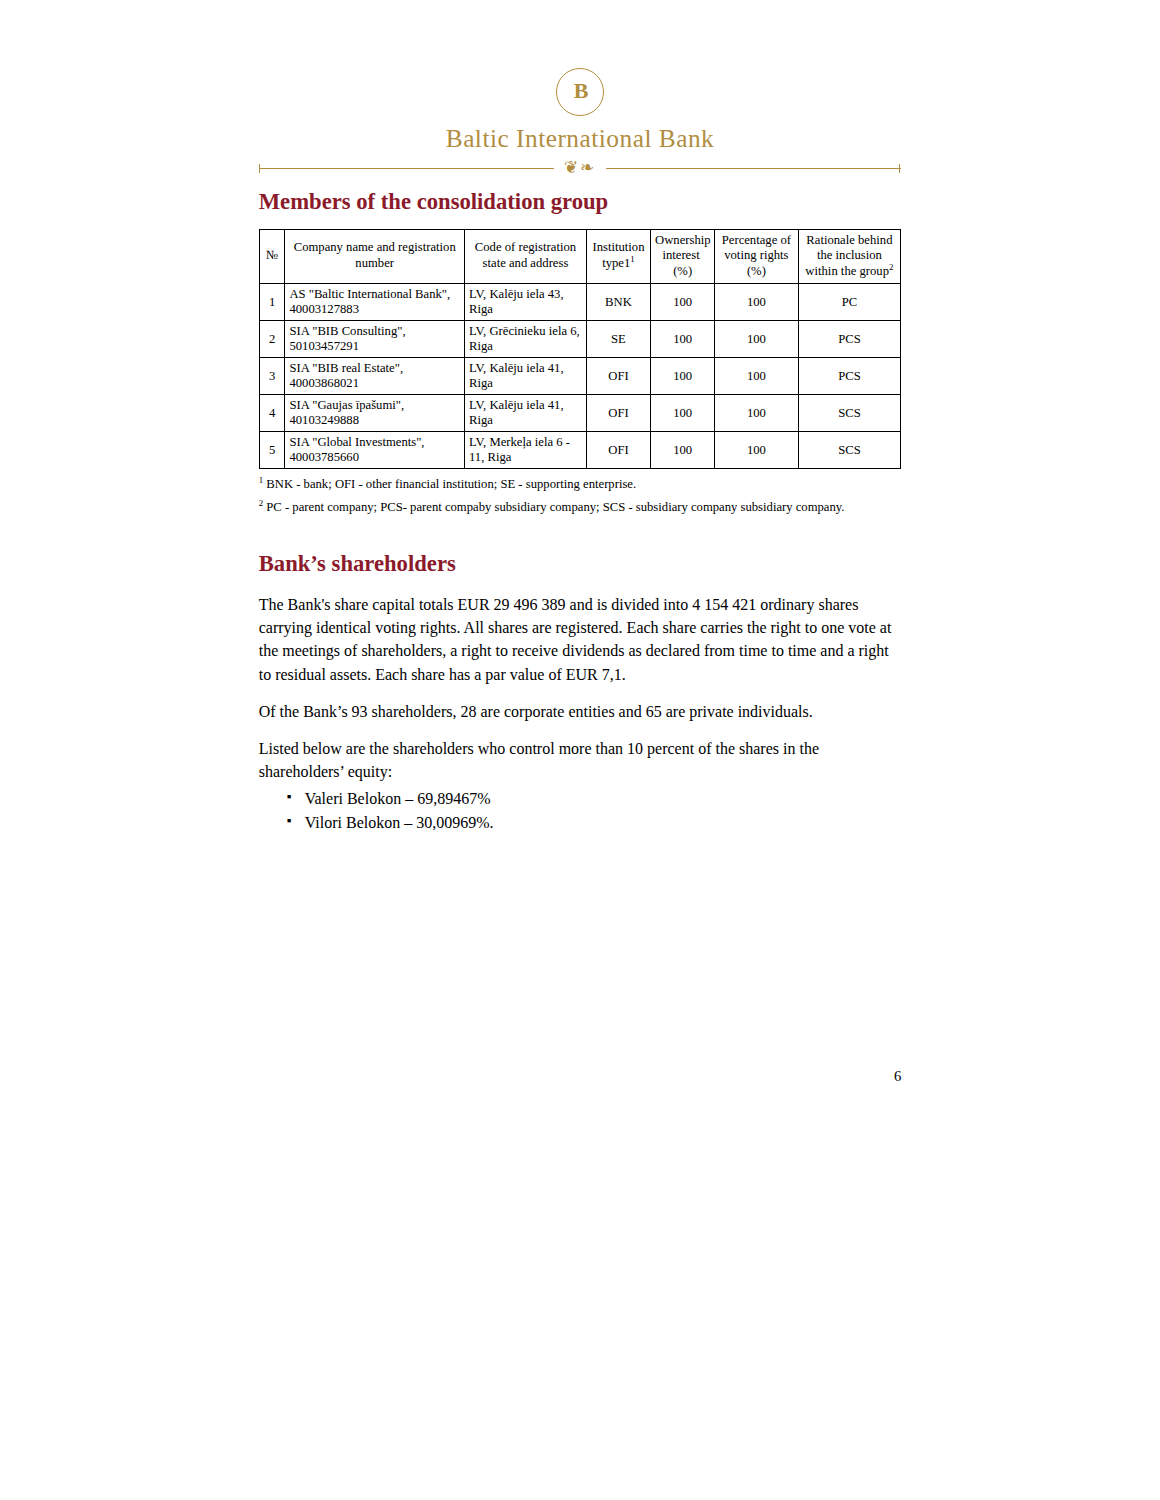B
Baltic International Bank
❦❧
Members of the consolidation group
| № | Company name and registration number | Code of registration state and address | Institution type1 1 | Ownership interest (%) | Percentage of voting rights (%) | Rationale behind the inclusion within the group 2 |
| --- | --- | --- | --- | --- | --- | --- |
| 1 | AS "Baltic International Bank", 40003127883 | LV, Kalēju iela 43, Riga | BNK | 100 | 100 | PC |
| 2 | SIA "BIB Consulting", 50103457291 | LV, Grēcinieku iela 6, Riga | SE | 100 | 100 | PCS |
| 3 | SIA "BIB real Estate", 40003868021 | LV, Kalēju iela 41, Riga | OFI | 100 | 100 | PCS |
| 4 | SIA "Gaujas īpašumi", 40103249888 | LV, Kalēju iela 41, Riga | OFI | 100 | 100 | SCS |
| 5 | SIA "Global Investments", 40003785660 | LV, Merkeļa iela 6 - 11, Riga | OFI | 100 | 100 | SCS |
1 BNK - bank; OFI - other financial institution; SE - supporting enterprise.
2 PC - parent company; PCS- parent compaby subsidiary company; SCS - subsidiary company subsidiary company.
Bank’s shareholders
The Bank's share capital totals EUR 29 496 389 and is divided into 4 154 421 ordinary shares carrying identical voting rights. All shares are registered. Each share carries the right to one vote at the meetings of shareholders, a right to receive dividends as declared from time to time and a right to residual assets. Each share has a par value of EUR 7,1.
Of the Bank’s 93 shareholders, 28 are corporate entities and 65 are private individuals.
Listed below are the shareholders who control more than 10 percent of the shares in the shareholders’ equity:
Valeri Belokon – 69,89467%
Vilori Belokon – 30,00969%.
6